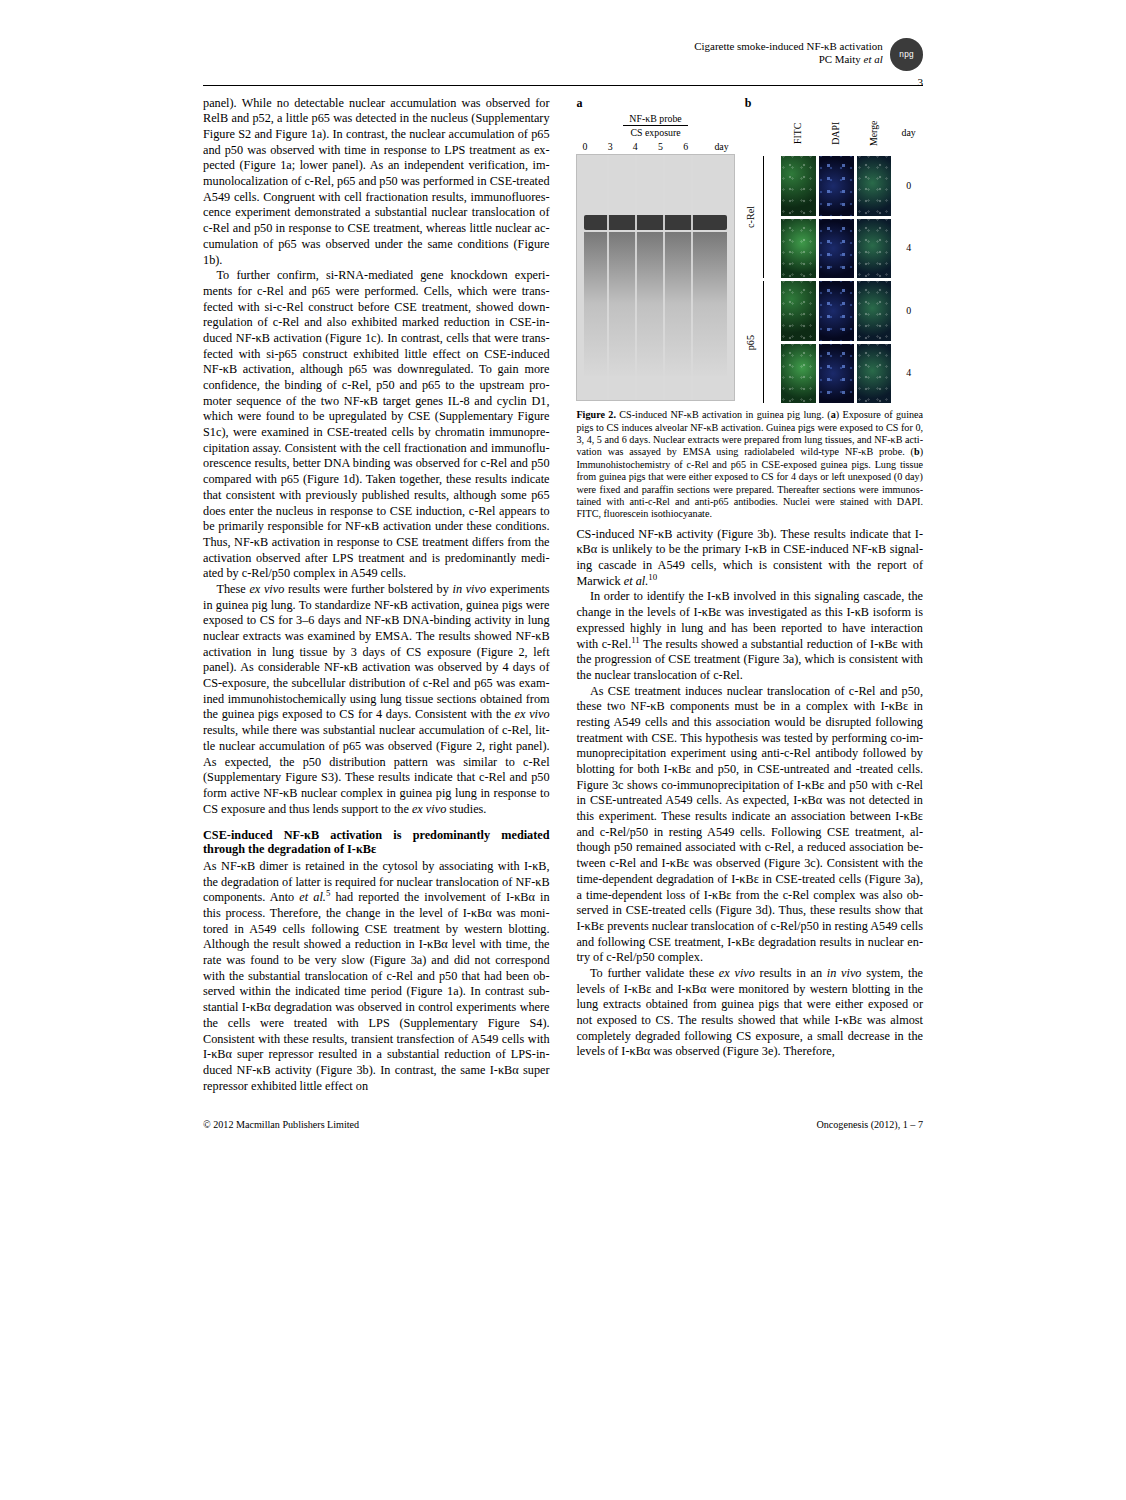Cigarette smoke-induced NF-κB activation
PC Maity et al
npg
3
panel). While no detectable nuclear accumulation was observed for RelB and p52, a little p65 was detected in the nucleus (Supplementary Figure S2 and Figure 1a). In contrast, the nuclear accumulation of p65 and p50 was observed with time in response to LPS treatment as expected (Figure 1a; lower panel). As an independent verification, immunolocalization of c-Rel, p65 and p50 was performed in CSE-treated A549 cells. Congruent with cell fractionation results, immunofluorescence experiment demonstrated a substantial nuclear translocation of c-Rel and p50 in response to CSE treatment, whereas little nuclear accumulation of p65 was observed under the same conditions (Figure 1b).
To further confirm, si-RNA-mediated gene knockdown experiments for c-Rel and p65 were performed. Cells, which were transfected with si-c-Rel construct before CSE treatment, showed downregulation of c-Rel and also exhibited marked reduction in CSE-induced NF-κB activation (Figure 1c). In contrast, cells that were transfected with si-p65 construct exhibited little effect on CSE-induced NF-κB activation, although p65 was downregulated. To gain more confidence, the binding of c-Rel, p50 and p65 to the upstream promoter sequence of the two NF-κB target genes IL-8 and cyclin D1, which were found to be upregulated by CSE (Supplementary Figure S1c), were examined in CSE-treated cells by chromatin immunoprecipitation assay. Consistent with the cell fractionation and immunofluorescence results, better DNA binding was observed for c-Rel and p50 compared with p65 (Figure 1d). Taken together, these results indicate that consistent with previously published results, although some p65 does enter the nucleus in response to CSE induction, c-Rel appears to be primarily responsible for NF-κB activation under these conditions. Thus, NF-κB activation in response to CSE treatment differs from the activation observed after LPS treatment and is predominantly mediated by c-Rel/p50 complex in A549 cells.
These ex vivo results were further bolstered by in vivo experiments in guinea pig lung. To standardize NF-κB activation, guinea pigs were exposed to CS for 3–6 days and NF-κB DNA-binding activity in lung nuclear extracts was examined by EMSA. The results showed NF-κB activation in lung tissue by 3 days of CS exposure (Figure 2, left panel). As considerable NF-κB activation was observed by 4 days of CS-exposure, the subcellular distribution of c-Rel and p65 was examined immunohistochemically using lung tissue sections obtained from the guinea pigs exposed to CS for 4 days. Consistent with the ex vivo results, while there was substantial nuclear accumulation of c-Rel, little nuclear accumulation of p65 was observed (Figure 2, right panel). As expected, the p50 distribution pattern was similar to c-Rel (Supplementary Figure S3). These results indicate that c-Rel and p50 form active NF-κB nuclear complex in guinea pig lung in response to CS exposure and thus lends support to the ex vivo studies.
CSE-induced NF-κB activation is predominantly mediated through the degradation of I-κBε
As NF-κB dimer is retained in the cytosol by associating with I-κB, the degradation of latter is required for nuclear translocation of NF-κB components. Anto et al.5 had reported the involvement of I-κBα in this process. Therefore, the change in the level of I-κBα was monitored in A549 cells following CSE treatment by western blotting. Although the result showed a reduction in I-κBα level with time, the rate was found to be very slow (Figure 3a) and did not correspond with the substantial translocation of c-Rel and p50 that had been observed within the indicated time period (Figure 1a). In contrast substantial I-κBα degradation was observed in control experiments where the cells were treated with LPS (Supplementary Figure S4). Consistent with these results, transient transfection of A549 cells with I-κBα super repressor resulted in a substantial reduction of LPS-induced NF-κB activity (Figure 3b). In contrast, the same I-κBα super repressor exhibited little effect on
a
NF-κB probe
CS exposure
03456 day
b
FITC
DAPI
Merge
day
c-Rel
0
4
p65
0
4
Figure 2. CS-induced NF-κB activation in guinea pig lung. (a) Exposure of guinea pigs to CS induces alveolar NF-κB activation. Guinea pigs were exposed to CS for 0, 3, 4, 5 and 6 days. Nuclear extracts were prepared from lung tissues, and NF-κB activation was assayed by EMSA using radiolabeled wild-type NF-κB probe. (b) Immunohistochemistry of c-Rel and p65 in CSE-exposed guinea pigs. Lung tissue from guinea pigs that were either exposed to CS for 4 days or left unexposed (0 day) were fixed and paraffin sections were prepared. Thereafter sections were immunostained with anti-c-Rel and anti-p65 antibodies. Nuclei were stained with DAPI. FITC, fluorescein isothiocyanate.
CS-induced NF-κB activity (Figure 3b). These results indicate that I-κBα is unlikely to be the primary I-κB in CSE-induced NF-κB signaling cascade in A549 cells, which is consistent with the report of Marwick et al.10
In order to identify the I-κB involved in this signaling cascade, the change in the levels of I-κBε was investigated as this I-κB isoform is expressed highly in lung and has been reported to have interaction with c-Rel.11 The results showed a substantial reduction of I-κBε with the progression of CSE treatment (Figure 3a), which is consistent with the nuclear translocation of c-Rel.
As CSE treatment induces nuclear translocation of c-Rel and p50, these two NF-κB components must be in a complex with I-κBε in resting A549 cells and this association would be disrupted following treatment with CSE. This hypothesis was tested by performing co-immunoprecipitation experiment using anti-c-Rel antibody followed by blotting for both I-κBε and p50, in CSE-untreated and -treated cells. Figure 3c shows co-immunoprecipitation of I-κBε and p50 with c-Rel in CSE-untreated A549 cells. As expected, I-κBα was not detected in this experiment. These results indicate an association between I-κBε and c-Rel/p50 in resting A549 cells. Following CSE treatment, although p50 remained associated with c-Rel, a reduced association between c-Rel and I-κBε was observed (Figure 3c). Consistent with the time-dependent degradation of I-κBε in CSE-treated cells (Figure 3a), a time-dependent loss of I-κBε from the c-Rel complex was also observed in CSE-treated cells (Figure 3d). Thus, these results show that I-κBε prevents nuclear translocation of c-Rel/p50 in resting A549 cells and following CSE treatment, I-κBε degradation results in nuclear entry of c-Rel/p50 complex.
To further validate these ex vivo results in an in vivo system, the levels of I-κBε and I-κBα were monitored by western blotting in the lung extracts obtained from guinea pigs that were either exposed or not exposed to CS. The results showed that while I-κBε was almost completely degraded following CS exposure, a small decrease in the levels of I-κBα was observed (Figure 3e). Therefore,
© 2012 Macmillan Publishers Limited
Oncogenesis (2012), 1 – 7